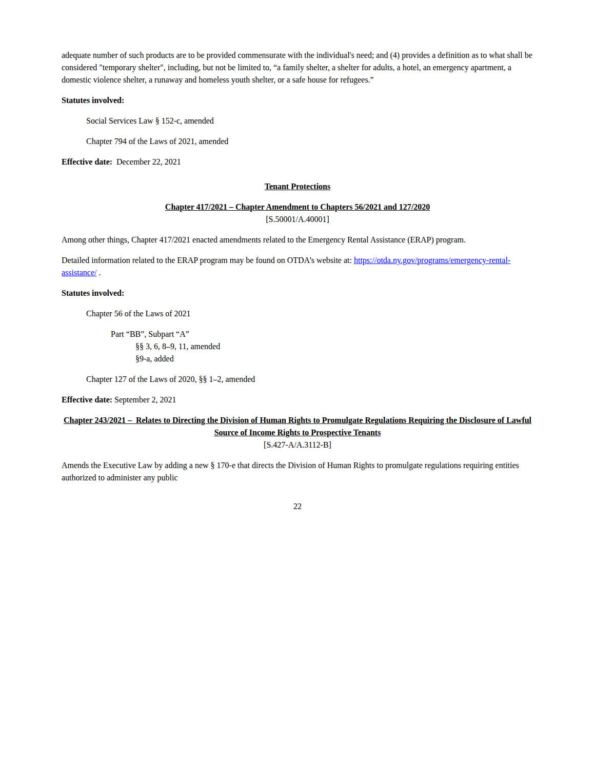adequate number of such products are to be provided commensurate with the individual's need; and (4) provides a definition as to what shall be considered "temporary shelter", including, but not be limited to, “a family shelter, a shelter for adults, a hotel, an emergency apartment, a domestic violence shelter, a runaway and homeless youth shelter, or a safe house for refugees.”
Statutes involved:
Social Services Law § 152-c, amended
Chapter 794 of the Laws of 2021, amended
Effective date: December 22, 2021
Tenant Protections
Chapter 417/2021 – Chapter Amendment to Chapters 56/2021 and 127/2020
[S.50001/A.40001]
Among other things, Chapter 417/2021 enacted amendments related to the Emergency Rental Assistance (ERAP) program.
Detailed information related to the ERAP program may be found on OTDA’s website at: https://otda.ny.gov/programs/emergency-rental-assistance/ .
Statutes involved:
Chapter 56 of the Laws of 2021
Part “BB”, Subpart “A”
§§ 3, 6, 8–9, 11, amended
§9-a, added
Chapter 127 of the Laws of 2020, §§ 1–2, amended
Effective date: September 2, 2021
Chapter 243/2021 – Relates to Directing the Division of Human Rights to Promulgate Regulations Requiring the Disclosure of Lawful Source of Income Rights to Prospective Tenants
[S.427-A/A.3112-B]
Amends the Executive Law by adding a new § 170-e that directs the Division of Human Rights to promulgate regulations requiring entities authorized to administer any public
22